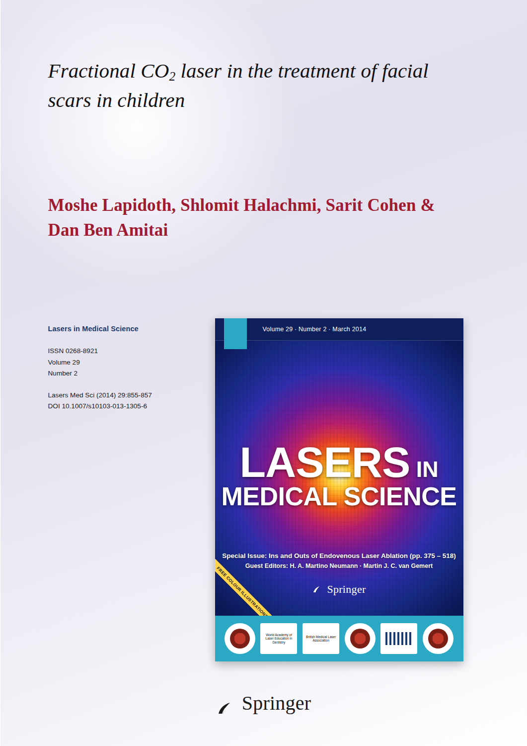Fractional CO2 laser in the treatment of facial scars in children
Moshe Lapidoth, Shlomit Halachmi, Sarit Cohen & Dan Ben Amitai
Lasers in Medical Science
ISSN 0268-8921
Volume 29
Number 2
Lasers Med Sci (2014) 29:855-857
DOI 10.1007/s10103-013-1305-6
Volume 29 · Number 2 · March 2014
LASERS IN MEDICAL SCIENCE
Special Issue: Ins and Outs of Endovenous Laser Ablation (pp. 375 – 518)
Guest Editors: H. A. Martino Neumann · Martin J. C. van Gemert
Springer
FREE COLOUR ILLUSTRATIONS
World Academy of Laser Education in Dentistry
British Medical Laser Association
Springer